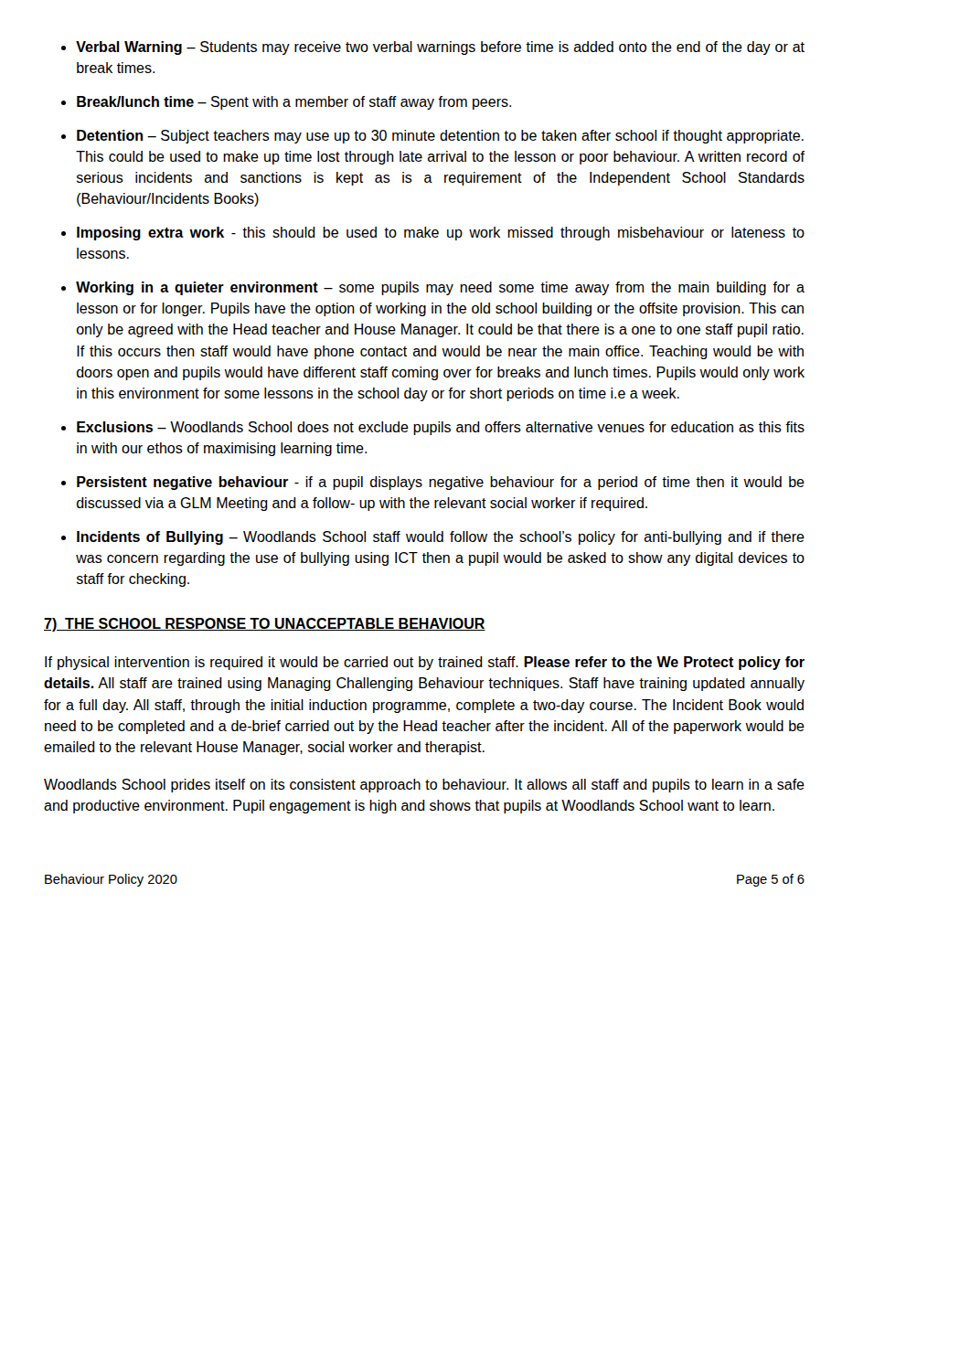Verbal Warning – Students may receive two verbal warnings before time is added onto the end of the day or at break times.
Break/lunch time – Spent with a member of staff away from peers.
Detention – Subject teachers may use up to 30 minute detention to be taken after school if thought appropriate. This could be used to make up time lost through late arrival to the lesson or poor behaviour. A written record of serious incidents and sanctions is kept as is a requirement of the Independent School Standards (Behaviour/Incidents Books)
Imposing extra work - this should be used to make up work missed through misbehaviour or lateness to lessons.
Working in a quieter environment – some pupils may need some time away from the main building for a lesson or for longer. Pupils have the option of working in the old school building or the offsite provision. This can only be agreed with the Head teacher and House Manager. It could be that there is a one to one staff pupil ratio. If this occurs then staff would have phone contact and would be near the main office. Teaching would be with doors open and pupils would have different staff coming over for breaks and lunch times. Pupils would only work in this environment for some lessons in the school day or for short periods on time i.e a week.
Exclusions – Woodlands School does not exclude pupils and offers alternative venues for education as this fits in with our ethos of maximising learning time.
Persistent negative behaviour - if a pupil displays negative behaviour for a period of time then it would be discussed via a GLM Meeting and a follow- up with the relevant social worker if required.
Incidents of Bullying – Woodlands School staff would follow the school’s policy for anti-bullying and if there was concern regarding the use of bullying using ICT then a pupil would be asked to show any digital devices to staff for checking.
7) THE SCHOOL RESPONSE TO UNACCEPTABLE BEHAVIOUR
If physical intervention is required it would be carried out by trained staff. Please refer to the We Protect policy for details. All staff are trained using Managing Challenging Behaviour techniques. Staff have training updated annually for a full day. All staff, through the initial induction programme, complete a two-day course. The Incident Book would need to be completed and a de-brief carried out by the Head teacher after the incident. All of the paperwork would be emailed to the relevant House Manager, social worker and therapist.
Woodlands School prides itself on its consistent approach to behaviour. It allows all staff and pupils to learn in a safe and productive environment. Pupil engagement is high and shows that pupils at Woodlands School want to learn.
Behaviour Policy 2020 Page 5 of 6